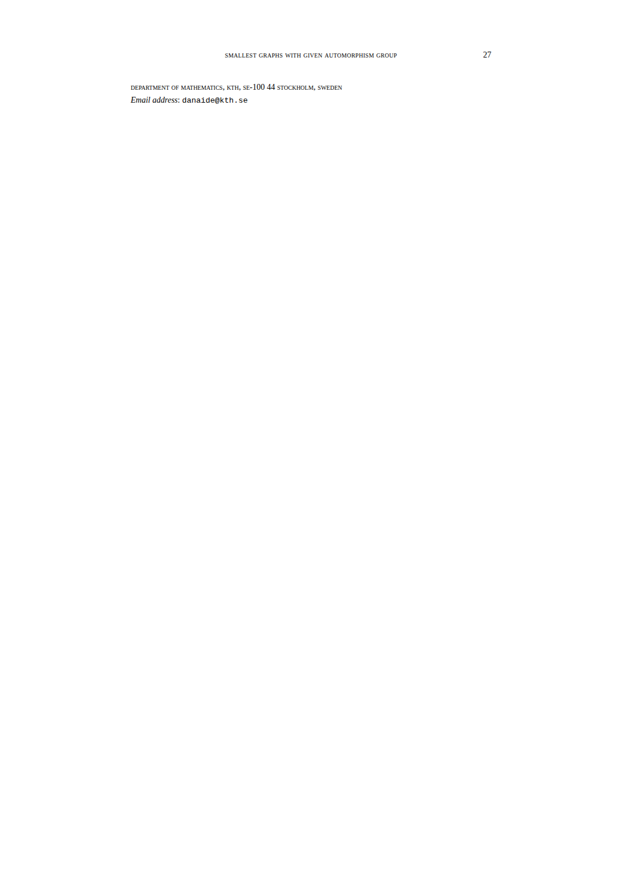Smallest graphs with given automorphism group 27
Department of Mathematics, KTH, se-100 44 Stockholm, Sweden
Email address: danaide@kth.se